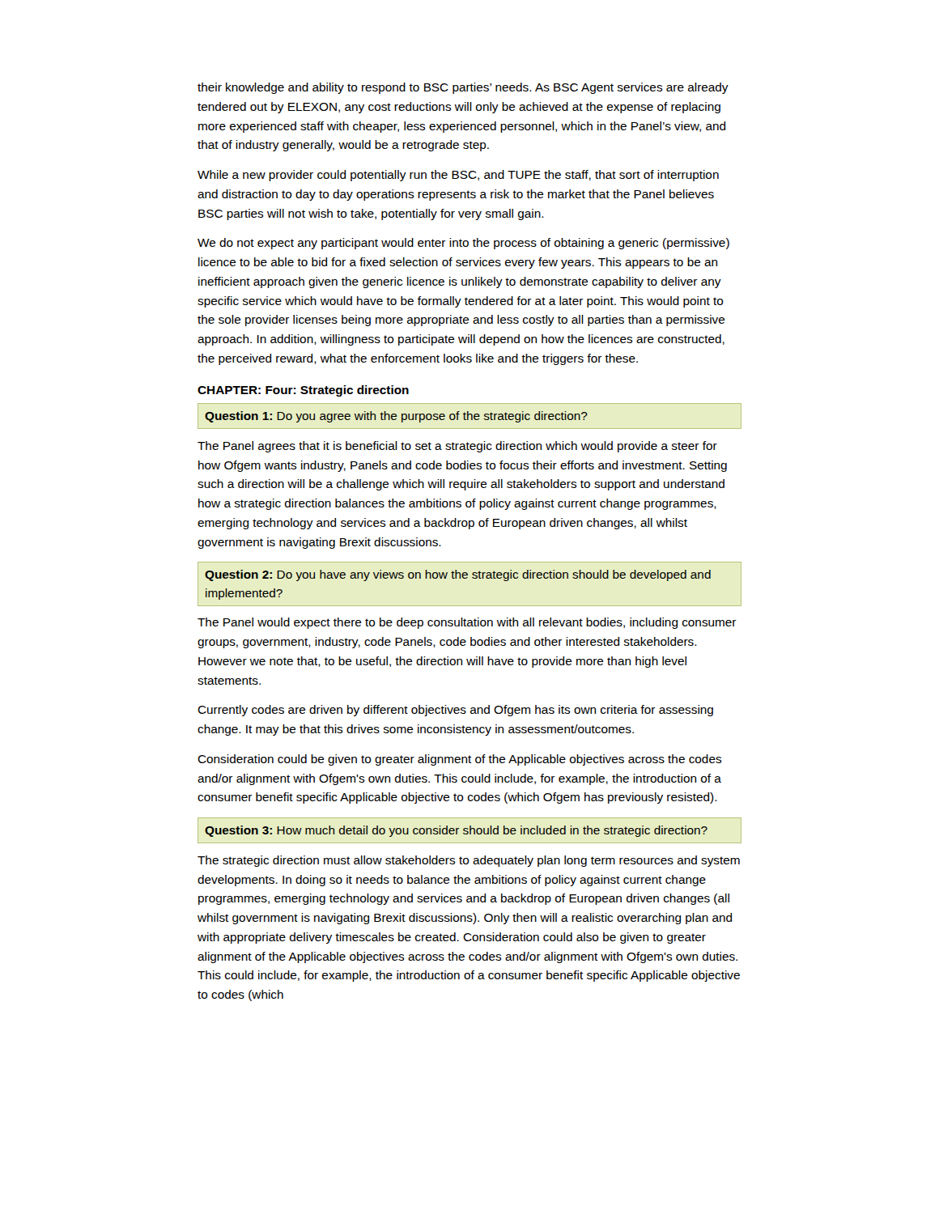their knowledge and ability to respond to BSC parties’ needs. As BSC Agent services are already tendered out by ELEXON, any cost reductions will only be achieved at the expense of replacing more experienced staff with cheaper, less experienced personnel, which in the Panel’s view, and that of industry generally, would be a retrograde step.
While a new provider could potentially run the BSC, and TUPE the staff, that sort of interruption and distraction to day to day operations represents a risk to the market that the Panel believes BSC parties will not wish to take, potentially for very small gain.
We do not expect any participant would enter into the process of obtaining a generic (permissive) licence to be able to bid for a fixed selection of services every few years. This appears to be an inefficient approach given the generic licence is unlikely to demonstrate capability to deliver any specific service which would have to be formally tendered for at a later point. This would point to the sole provider licenses being more appropriate and less costly to all parties than a permissive approach. In addition, willingness to participate will depend on how the licences are constructed, the perceived reward, what the enforcement looks like and the triggers for these.
CHAPTER: Four: Strategic direction
Question 1: Do you agree with the purpose of the strategic direction?
The Panel agrees that it is beneficial to set a strategic direction which would provide a steer for how Ofgem wants industry, Panels and code bodies to focus their efforts and investment. Setting such a direction will be a challenge which will require all stakeholders to support and understand how a strategic direction balances the ambitions of policy against current change programmes, emerging technology and services and a backdrop of European driven changes, all whilst government is navigating Brexit discussions.
Question 2: Do you have any views on how the strategic direction should be developed and implemented?
The Panel would expect there to be deep consultation with all relevant bodies, including consumer groups, government, industry, code Panels, code bodies and other interested stakeholders. However we note that, to be useful, the direction will have to provide more than high level statements.
Currently codes are driven by different objectives and Ofgem has its own criteria for assessing change. It may be that this drives some inconsistency in assessment/outcomes.
Consideration could be given to greater alignment of the Applicable objectives across the codes and/or alignment with Ofgem's own duties. This could include, for example, the introduction of a consumer benefit specific Applicable objective to codes (which Ofgem has previously resisted).
Question 3: How much detail do you consider should be included in the strategic direction?
The strategic direction must allow stakeholders to adequately plan long term resources and system developments. In doing so it needs to balance the ambitions of policy against current change programmes, emerging technology and services and a backdrop of European driven changes (all whilst government is navigating Brexit discussions). Only then will a realistic overarching plan and with appropriate delivery timescales be created. Consideration could also be given to greater alignment of the Applicable objectives across the codes and/or alignment with Ofgem's own duties. This could include, for example, the introduction of a consumer benefit specific Applicable objective to codes (which